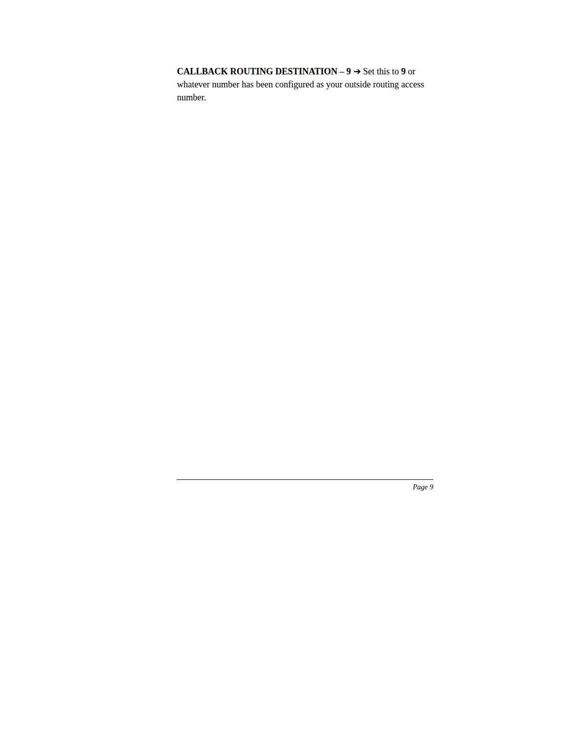CALLBACK ROUTING DESTINATION – 9 ➔ Set this to 9 or whatever number has been configured as your outside routing access number.
Page 9